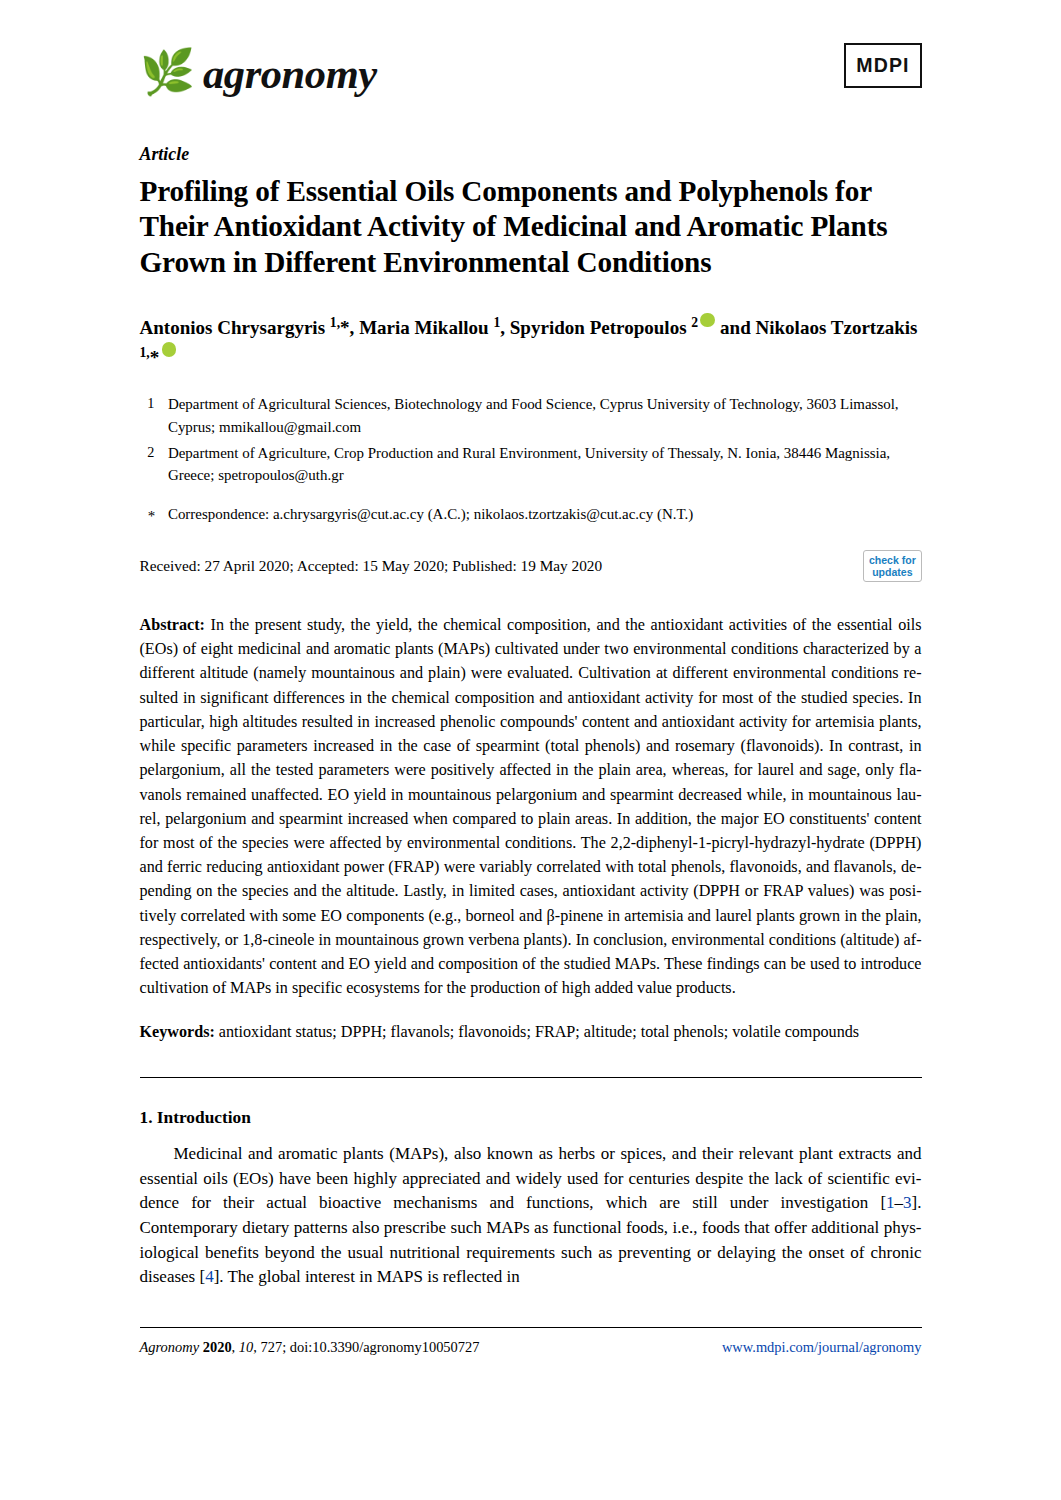🌿 agronomy
MDPI
Article
Profiling of Essential Oils Components and Polyphenols for Their Antioxidant Activity of Medicinal and Aromatic Plants Grown in Different Environmental Conditions
Antonios Chrysargyris 1,*, Maria Mikallou 1, Spyridon Petropoulos 2 and Nikolaos Tzortzakis 1,*
Department of Agricultural Sciences, Biotechnology and Food Science, Cyprus University of Technology, 3603 Limassol, Cyprus; mmikallou@gmail.com
Department of Agriculture, Crop Production and Rural Environment, University of Thessaly, N. Ionia, 38446 Magnissia, Greece; spetropoulos@uth.gr
Correspondence: a.chrysargyris@cut.ac.cy (A.C.); nikolaos.tzortzakis@cut.ac.cy (N.T.)
Received: 27 April 2020; Accepted: 15 May 2020; Published: 19 May 2020
check for
updates
Abstract: In the present study, the yield, the chemical composition, and the antioxidant activities of the essential oils (EOs) of eight medicinal and aromatic plants (MAPs) cultivated under two environmental conditions characterized by a different altitude (namely mountainous and plain) were evaluated. Cultivation at different environmental conditions resulted in significant differences in the chemical composition and antioxidant activity for most of the studied species. In particular, high altitudes resulted in increased phenolic compounds' content and antioxidant activity for artemisia plants, while specific parameters increased in the case of spearmint (total phenols) and rosemary (flavonoids). In contrast, in pelargonium, all the tested parameters were positively affected in the plain area, whereas, for laurel and sage, only flavanols remained unaffected. EO yield in mountainous pelargonium and spearmint decreased while, in mountainous laurel, pelargonium and spearmint increased when compared to plain areas. In addition, the major EO constituents' content for most of the species were affected by environmental conditions. The 2,2-diphenyl-1-picryl-hydrazyl-hydrate (DPPH) and ferric reducing antioxidant power (FRAP) were variably correlated with total phenols, flavonoids, and flavanols, depending on the species and the altitude. Lastly, in limited cases, antioxidant activity (DPPH or FRAP values) was positively correlated with some EO components (e.g., borneol and β-pinene in artemisia and laurel plants grown in the plain, respectively, or 1,8-cineole in mountainous grown verbena plants). In conclusion, environmental conditions (altitude) affected antioxidants' content and EO yield and composition of the studied MAPs. These findings can be used to introduce cultivation of MAPs in specific ecosystems for the production of high added value products.
Keywords: antioxidant status; DPPH; flavanols; flavonoids; FRAP; altitude; total phenols; volatile compounds
1. Introduction
Medicinal and aromatic plants (MAPs), also known as herbs or spices, and their relevant plant extracts and essential oils (EOs) have been highly appreciated and widely used for centuries despite the lack of scientific evidence for their actual bioactive mechanisms and functions, which are still under investigation [1–3]. Contemporary dietary patterns also prescribe such MAPs as functional foods, i.e., foods that offer additional physiological benefits beyond the usual nutritional requirements such as preventing or delaying the onset of chronic diseases [4]. The global interest in MAPS is reflected in
Agronomy 2020, 10, 727; doi:10.3390/agronomy10050727
www.mdpi.com/journal/agronomy